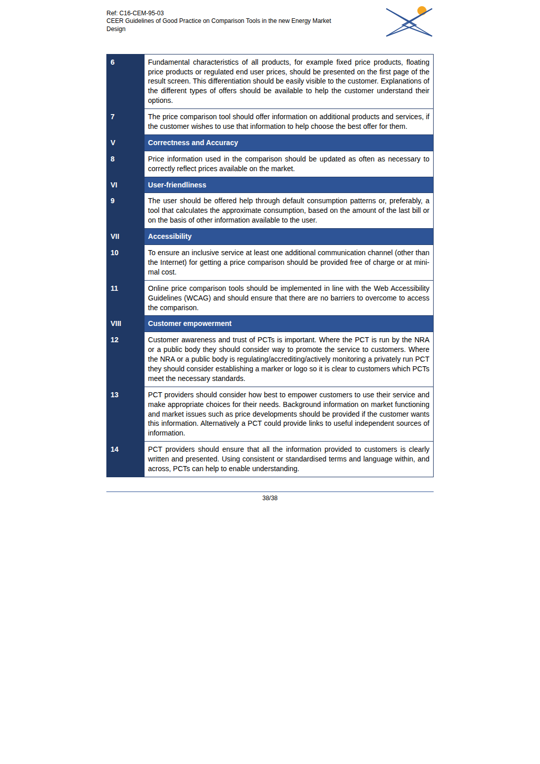Ref: C16-CEM-95-03
CEER Guidelines of Good Practice on Comparison Tools in the new Energy Market Design
| 6 | Fundamental characteristics of all products, for example fixed price products, floating price products or regulated end user prices, should be presented on the first page of the result screen. This differentiation should be easily visible to the customer. Explanations of the different types of offers should be available to help the customer understand their options. |
| 7 | The price comparison tool should offer information on additional products and services, if the customer wishes to use that information to help choose the best offer for them. |
| V | Correctness and Accuracy |
| 8 | Price information used in the comparison should be updated as often as necessary to correctly reflect prices available on the market. |
| VI | User-friendliness |
| 9 | The user should be offered help through default consumption patterns or, preferably, a tool that calculates the approximate consumption, based on the amount of the last bill or on the basis of other information available to the user. |
| VII | Accessibility |
| 10 | To ensure an inclusive service at least one additional communication channel (other than the Internet) for getting a price comparison should be provided free of charge or at minimal cost. |
| 11 | Online price comparison tools should be implemented in line with the Web Accessibility Guidelines (WCAG) and should ensure that there are no barriers to overcome to access the comparison. |
| VIII | Customer empowerment |
| 12 | Customer awareness and trust of PCTs is important. Where the PCT is run by the NRA or a public body they should consider way to promote the service to customers. Where the NRA or a public body is regulating/accrediting/actively monitoring a privately run PCT they should consider establishing a marker or logo so it is clear to customers which PCTs meet the necessary standards. |
| 13 | PCT providers should consider how best to empower customers to use their service and make appropriate choices for their needs. Background information on market functioning and market issues such as price developments should be provided if the customer wants this information. Alternatively a PCT could provide links to useful independent sources of information. |
| 14 | PCT providers should ensure that all the information provided to customers is clearly written and presented. Using consistent or standardised terms and language within, and across, PCTs can help to enable understanding. |
38/38